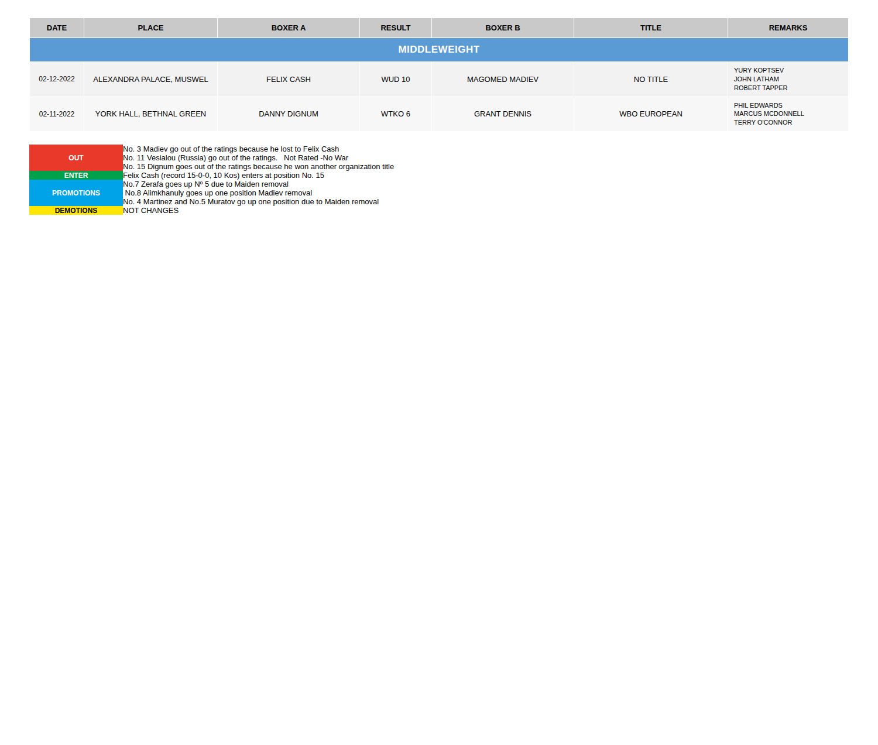| MIDDLEWEIGHT |
| DATE | PLACE | BOXER A | RESULT | BOXER B | TITLE | REMARKS |
| 02-12-2022 | ALEXANDRA PALACE, MUSWEL | FELIX CASH | WUD 10 | MAGOMED MADIEV | NO TITLE | YURY KOPTSEV JOHN LATHAM ROBERT TAPPER |
| 02-11-2022 | YORK HALL, BETHNAL GREEN | DANNY DIGNUM | WTKO 6 | GRANT DENNIS | WBO EUROPEAN | PHIL EDWARDS MARCUS MCDONNELL TERRY O'CONNOR |
| OUT | No. 3 Madiev go out of the ratings because he lost to Felix Cash |
| No. 11 Vesialou (Russia) go out of the ratings. Not Rated -No War |
| No. 15 Dignum goes out of the ratings because he won another organization title |
| ENTER | Felix Cash (record 15-0-0, 10 Kos) enters at position No. 15 |
| PROMOTIONS | No.7 Zerafa goes up Nº 5 due to Maiden removal |
| No.8 Alimkhanuly goes up one position Madiev removal |
| No. 4 Martinez and No.5 Muratov go up one position due to Maiden removal |
| DEMOTIONS | NOT CHANGES |